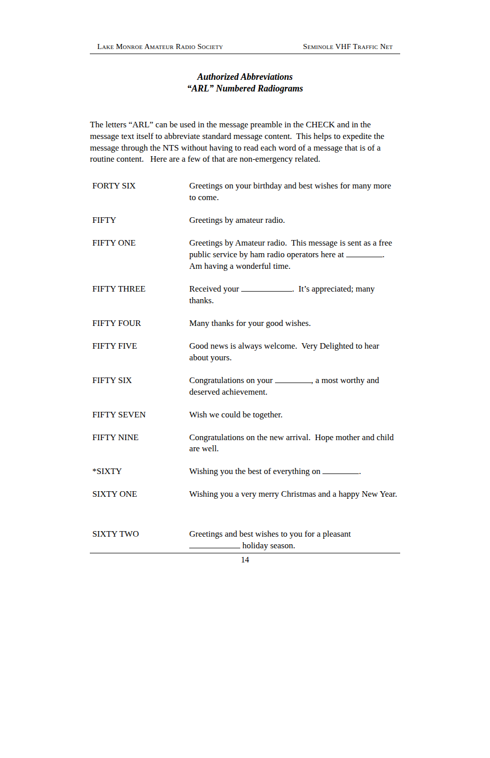Lake Monroe Amateur Radio Society Seminole VHF Traffic Net
Authorized Abbreviations “ARL” Numbered Radiograms
The letters “ARL” can be used in the message preamble in the CHECK and in the message text itself to abbreviate standard message content. This helps to expedite the message through the NTS without having to read each word of a message that is of a routine content. Here are a few of that are non-emergency related.
FORTY SIX
Greetings on your birthday and best wishes for many more to come.
FIFTY
Greetings by amateur radio.
FIFTY ONE
Greetings by Amateur radio. This message is sent as a free public service by ham radio operators here at . Am having a wonderful time.
FIFTY THREE
Received your . It’s appreciated; many thanks.
FIFTY FOUR
Many thanks for your good wishes.
FIFTY FIVE
Good news is always welcome. Very Delighted to hear about yours.
FIFTY SIX
Congratulations on your , a most worthy and deserved achievement.
FIFTY SEVEN
Wish we could be together.
FIFTY NINE
Congratulations on the new arrival. Hope mother and child are well.
*SIXTY
Wishing you the best of everything on .
SIXTY ONE
Wishing you a very merry Christmas and a happy New Year.
SIXTY TWO
Greetings and best wishes to you for a pleasant holiday season.
14